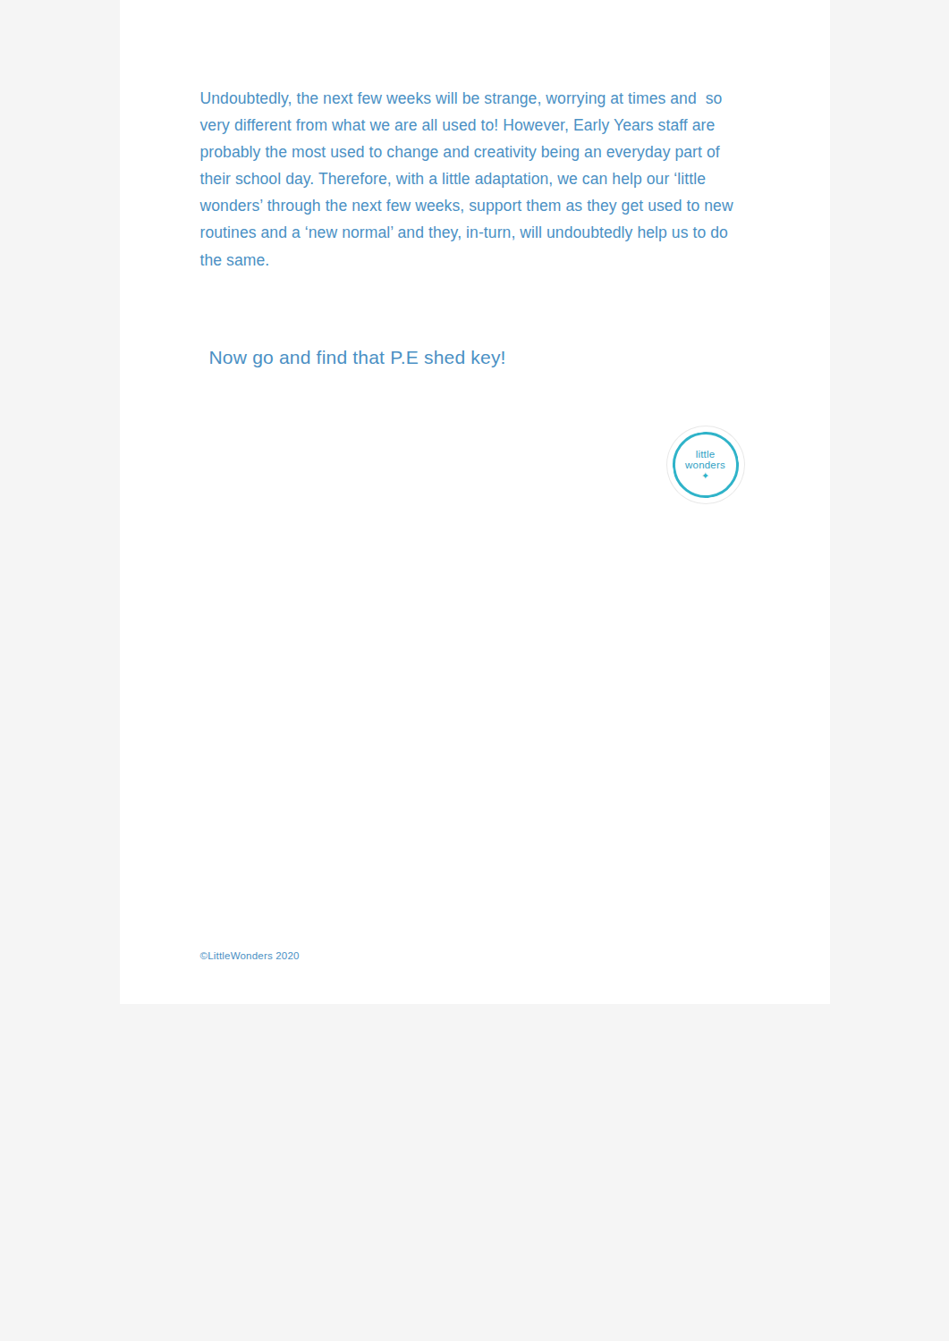Undoubtedly, the next few weeks will be strange, worrying at times and so very different from what we are all used to! However, Early Years staff are probably the most used to change and creativity being an everyday part of their school day. Therefore, with a little adaptation, we can help our ‘little wonders’ through the next few weeks, support them as they get used to new routines and a ‘new normal’ and they, in-turn, will undoubtedly help us to do the same.
Now go and find that P.E shed key!
little
wonders✦
©LittleWonders 2020